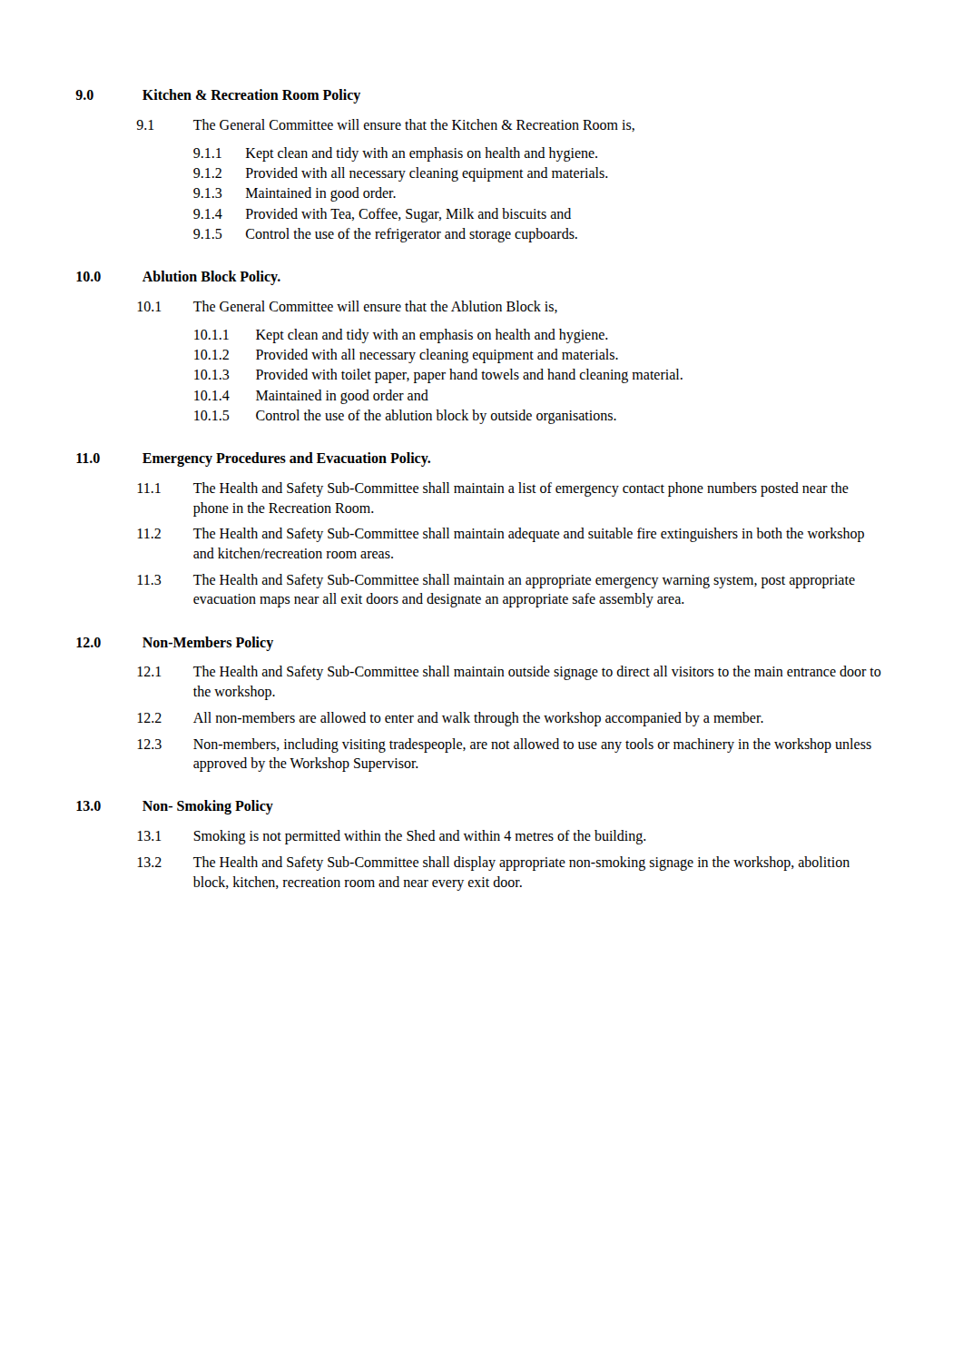9.0 Kitchen & Recreation Room Policy
9.1 The General Committee will ensure that the Kitchen & Recreation Room is,
9.1.1 Kept clean and tidy with an emphasis on health and hygiene.
9.1.2 Provided with all necessary cleaning equipment and materials.
9.1.3 Maintained in good order.
9.1.4 Provided with Tea, Coffee, Sugar, Milk and biscuits and
9.1.5 Control the use of the refrigerator and storage cupboards.
10.0 Ablution Block Policy.
10.1 The General Committee will ensure that the Ablution Block is,
10.1.1 Kept clean and tidy with an emphasis on health and hygiene.
10.1.2 Provided with all necessary cleaning equipment and materials.
10.1.3 Provided with toilet paper, paper hand towels and hand cleaning material.
10.1.4 Maintained in good order and
10.1.5 Control the use of the ablution block by outside organisations.
11.0 Emergency Procedures and Evacuation Policy.
11.1 The Health and Safety Sub-Committee shall maintain a list of emergency contact phone numbers posted near the phone in the Recreation Room.
11.2 The Health and Safety Sub-Committee shall maintain adequate and suitable fire extinguishers in both the workshop and kitchen/recreation room areas.
11.3 The Health and Safety Sub-Committee shall maintain an appropriate emergency warning system, post appropriate evacuation maps near all exit doors and designate an appropriate safe assembly area.
12.0 Non-Members Policy
12.1 The Health and Safety Sub-Committee shall maintain outside signage to direct all visitors to the main entrance door to the workshop.
12.2 All non-members are allowed to enter and walk through the workshop accompanied by a member.
12.3 Non-members, including visiting tradespeople, are not allowed to use any tools or machinery in the workshop unless approved by the Workshop Supervisor.
13.0 Non- Smoking Policy
13.1 Smoking is not permitted within the Shed and within 4 metres of the building.
13.2 The Health and Safety Sub-Committee shall display appropriate non-smoking signage in the workshop, abolition block, kitchen, recreation room and near every exit door.